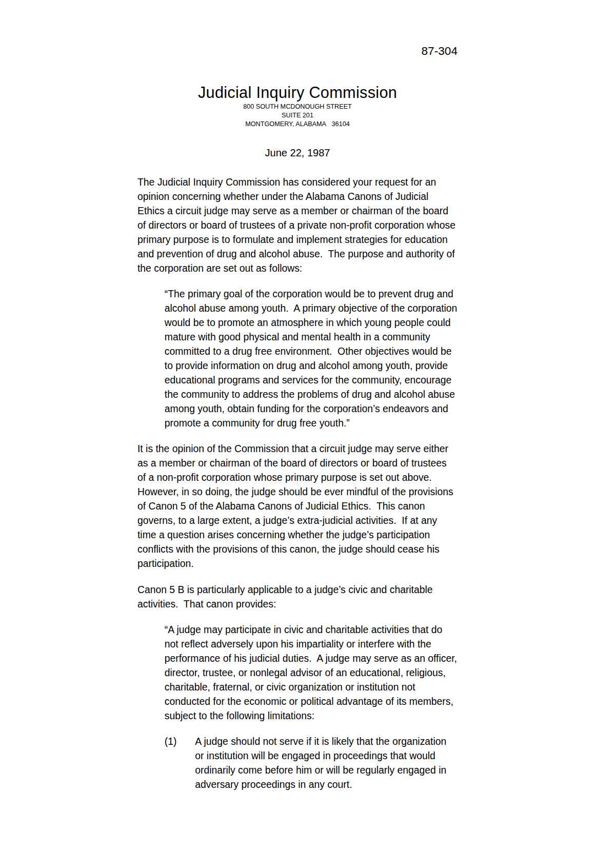87-304
Judicial Inquiry Commission
800 SOUTH MCDONOUGH STREET
SUITE 201
MONTGOMERY, ALABAMA 36104
June 22, 1987
The Judicial Inquiry Commission has considered your request for an opinion concerning whether under the Alabama Canons of Judicial Ethics a circuit judge may serve as a member or chairman of the board of directors or board of trustees of a private non-profit corporation whose primary purpose is to formulate and implement strategies for education and prevention of drug and alcohol abuse. The purpose and authority of the corporation are set out as follows:
“The primary goal of the corporation would be to prevent drug and alcohol abuse among youth. A primary objective of the corporation would be to promote an atmosphere in which young people could mature with good physical and mental health in a community committed to a drug free environment. Other objectives would be to provide information on drug and alcohol among youth, provide educational programs and services for the community, encourage the community to address the problems of drug and alcohol abuse among youth, obtain funding for the corporation’s endeavors and promote a community for drug free youth.”
It is the opinion of the Commission that a circuit judge may serve either as a member or chairman of the board of directors or board of trustees of a non-profit corporation whose primary purpose is set out above. However, in so doing, the judge should be ever mindful of the provisions of Canon 5 of the Alabama Canons of Judicial Ethics. This canon governs, to a large extent, a judge’s extra-judicial activities. If at any time a question arises concerning whether the judge’s participation conflicts with the provisions of this canon, the judge should cease his participation.
Canon 5 B is particularly applicable to a judge’s civic and charitable activities. That canon provides:
“A judge may participate in civic and charitable activities that do not reflect adversely upon his impartiality or interfere with the performance of his judicial duties. A judge may serve as an officer, director, trustee, or nonlegal advisor of an educational, religious, charitable, fraternal, or civic organization or institution not conducted for the economic or political advantage of its members, subject to the following limitations:
(1)
A judge should not serve if it is likely that the organization or institution will be engaged in proceedings that would ordinarily come before him or will be regularly engaged in adversary proceedings in any court.